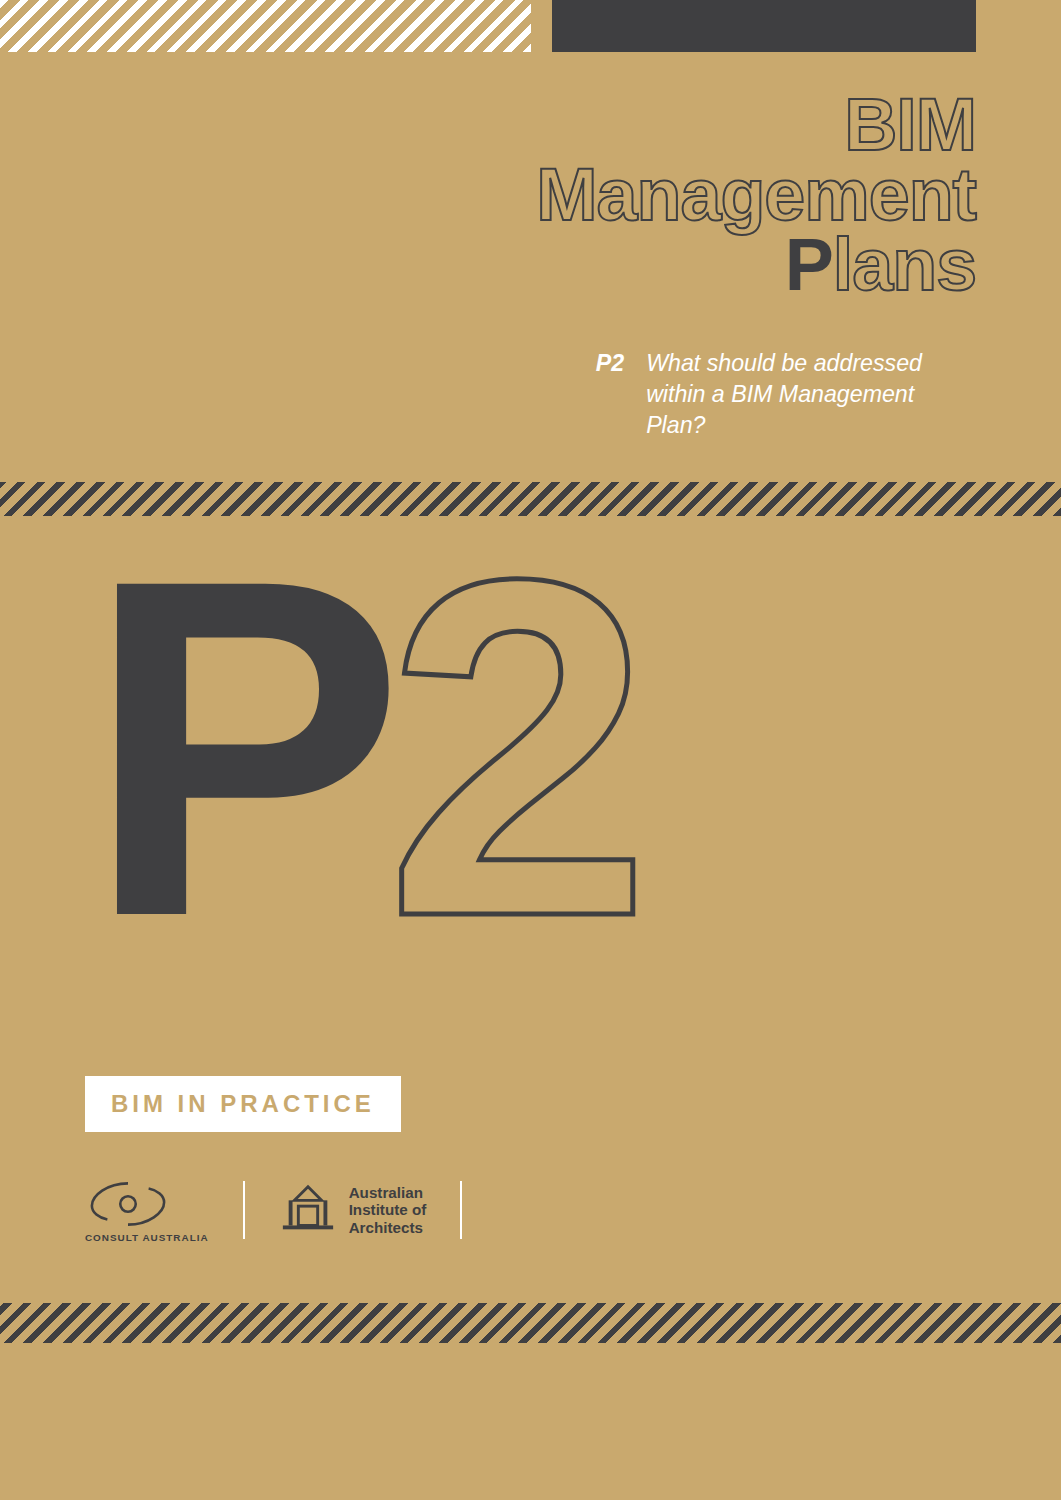BIM
Management
Plans
P2 What should be addressed within a BIM Management Plan?
P 2
BIM IN PRACTICE
CONSULT AUSTRALIA
Australian
Institute of
Architects